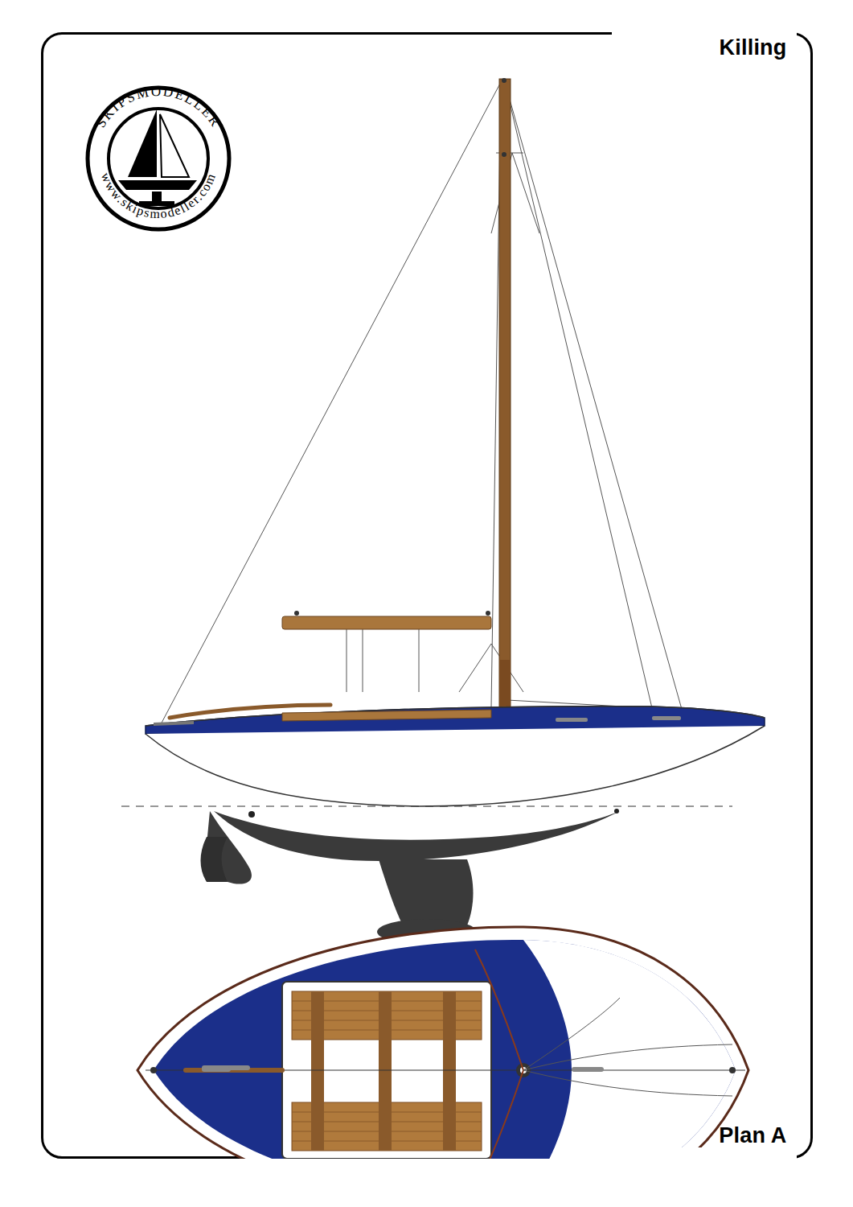Killing
Plan A
SKIPSMODELLER www.skipsmodeller.com Killing — Plan A Technical drawing of a sloop-rigged sailing yacht. Upper view: side elevation showing mast, boom, standing rigging, sail outlines, hull with blue sheer stripe and dark fin keel with bulb. Lower view: deck plan with blue deck, wooden cockpit seats and centreline.
Drawing sheet titled “Killing”, sheet “Plan A”, by Skipsmodeller (www.skipsmodeller.com). Contains a sail plan side elevation and a deck plan of a sloop-rigged yacht.